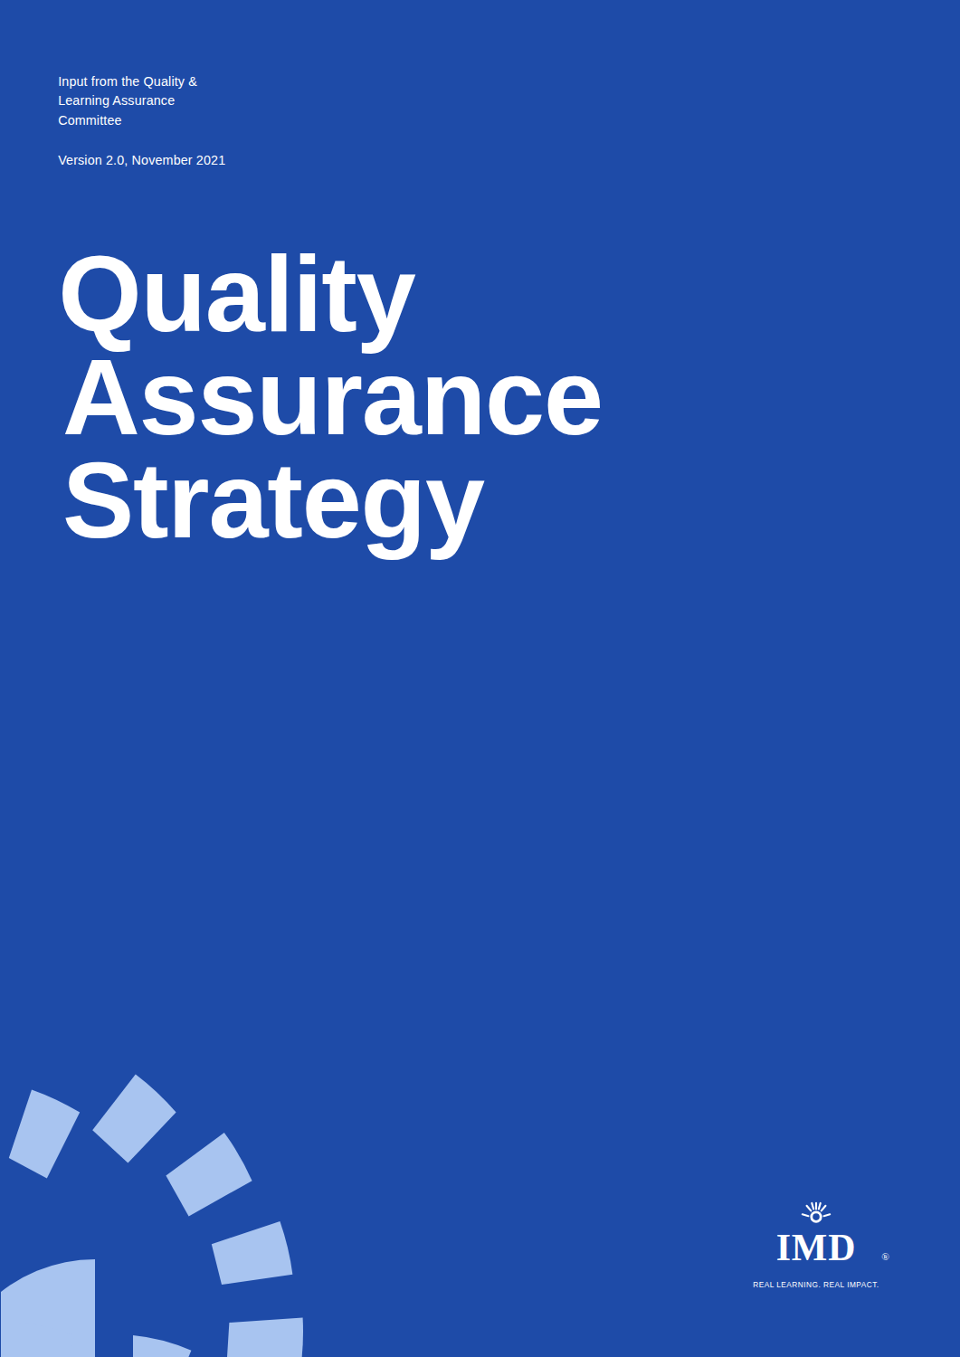Input from the Quality & Learning Assurance Committee
Version 2.0, November 2021
Quality Assurance Strategy
IMD ®
REAL LEARNING. REAL IMPACT.